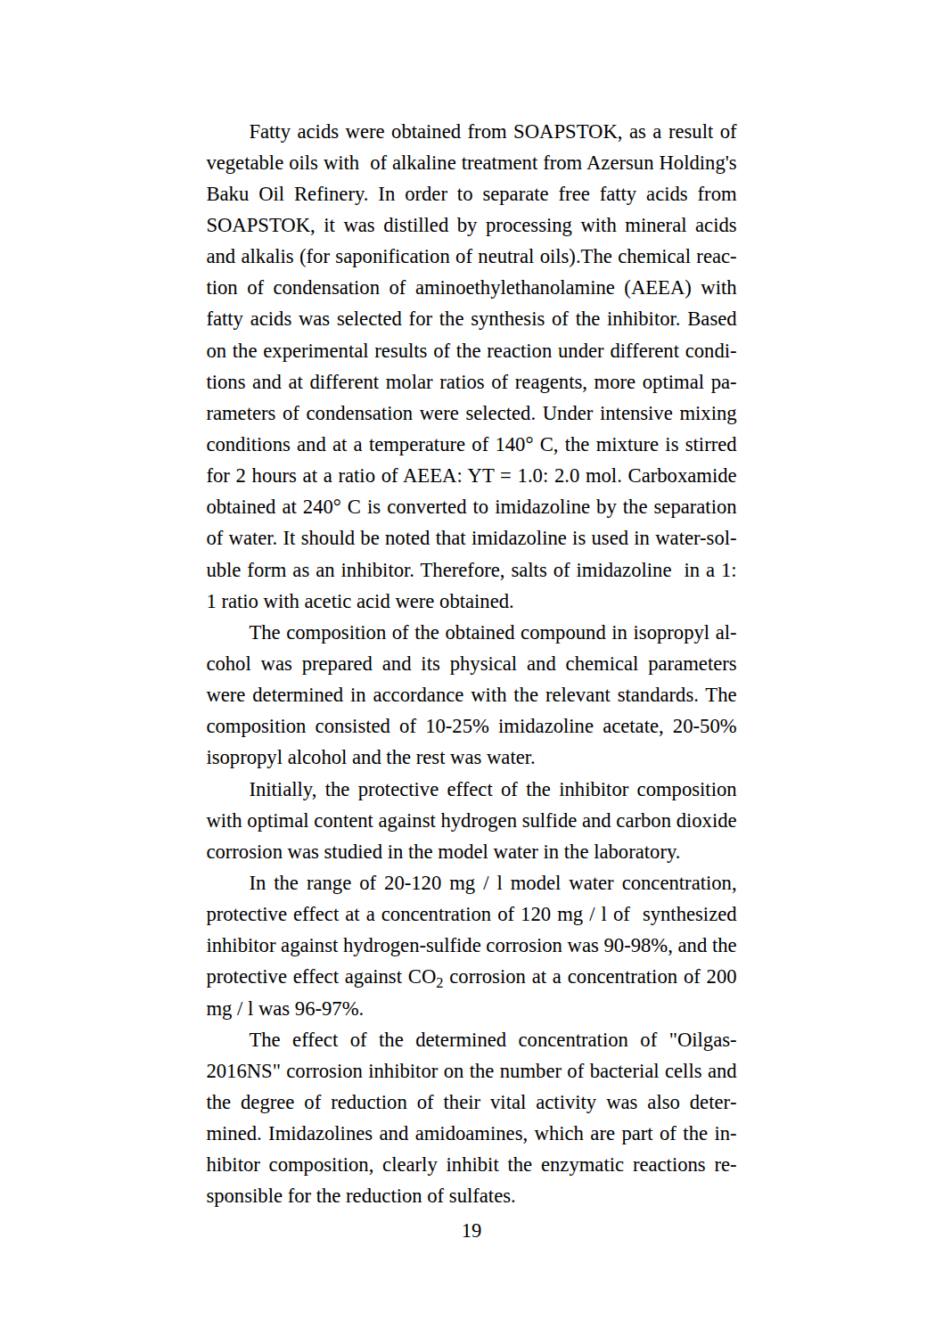Fatty acids were obtained from SOAPSTOK, as a result of vegetable oils with of alkaline treatment from Azersun Holding's Baku Oil Refinery. In order to separate free fatty acids from SOAPSTOK, it was distilled by processing with mineral acids and alkalis (for saponification of neutral oils).The chemical reaction of condensation of aminoethylethanolamine (AEEA) with fatty acids was selected for the synthesis of the inhibitor. Based on the experimental results of the reaction under different conditions and at different molar ratios of reagents, more optimal parameters of condensation were selected. Under intensive mixing conditions and at a temperature of 140° C, the mixture is stirred for 2 hours at a ratio of AEEA: YT = 1.0: 2.0 mol. Carboxamide obtained at 240° C is converted to imidazoline by the separation of water. It should be noted that imidazoline is used in water-soluble form as an inhibitor. Therefore, salts of imidazoline in a 1: 1 ratio with acetic acid were obtained.
The composition of the obtained compound in isopropyl alcohol was prepared and its physical and chemical parameters were determined in accordance with the relevant standards. The composition consisted of 10-25% imidazoline acetate, 20-50% isopropyl alcohol and the rest was water.
Initially, the protective effect of the inhibitor composition with optimal content against hydrogen sulfide and carbon dioxide corrosion was studied in the model water in the laboratory.
In the range of 20-120 mg / l model water concentration, protective effect at a concentration of 120 mg / l of synthesized inhibitor against hydrogen-sulfide corrosion was 90-98%, and the protective effect against CO2 corrosion at a concentration of 200 mg / l was 96-97%.
The effect of the determined concentration of "Oilgas-2016NS" corrosion inhibitor on the number of bacterial cells and the degree of reduction of their vital activity was also determined. Imidazolines and amidoamines, which are part of the inhibitor composition, clearly inhibit the enzymatic reactions responsible for the reduction of sulfates.
19